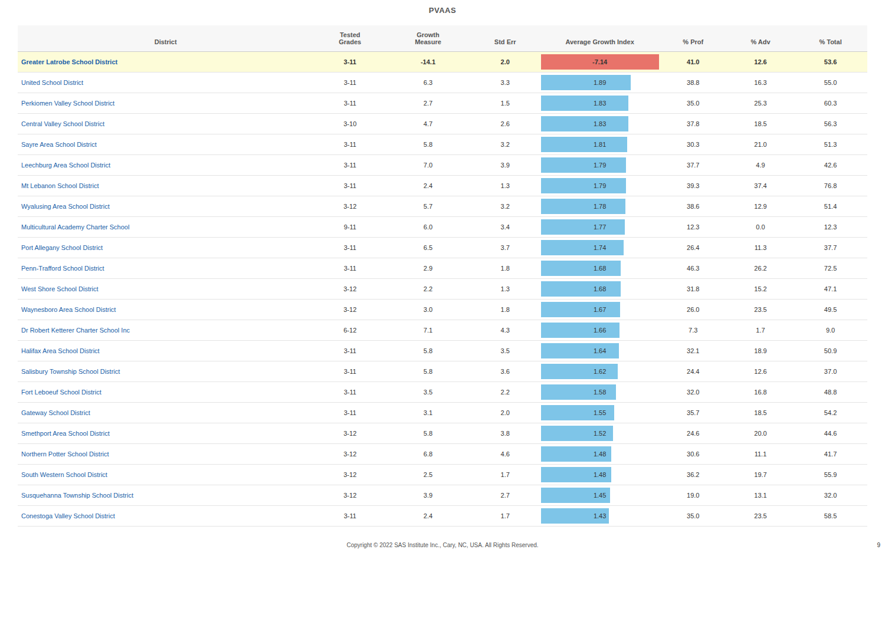PVAAS
| District | Tested Grades | Growth Measure | Std Err | Average Growth Index | % Prof | % Adv | % Total |
| --- | --- | --- | --- | --- | --- | --- | --- |
| Greater Latrobe School District | 3-11 | -14.1 | 2.0 | -7.14 | 41.0 | 12.6 | 53.6 |
| United School District | 3-11 | 6.3 | 3.3 | 1.89 | 38.8 | 16.3 | 55.0 |
| Perkiomen Valley School District | 3-11 | 2.7 | 1.5 | 1.83 | 35.0 | 25.3 | 60.3 |
| Central Valley School District | 3-10 | 4.7 | 2.6 | 1.83 | 37.8 | 18.5 | 56.3 |
| Sayre Area School District | 3-11 | 5.8 | 3.2 | 1.81 | 30.3 | 21.0 | 51.3 |
| Leechburg Area School District | 3-11 | 7.0 | 3.9 | 1.79 | 37.7 | 4.9 | 42.6 |
| Mt Lebanon School District | 3-11 | 2.4 | 1.3 | 1.79 | 39.3 | 37.4 | 76.8 |
| Wyalusing Area School District | 3-12 | 5.7 | 3.2 | 1.78 | 38.6 | 12.9 | 51.4 |
| Multicultural Academy Charter School | 9-11 | 6.0 | 3.4 | 1.77 | 12.3 | 0.0 | 12.3 |
| Port Allegany School District | 3-11 | 6.5 | 3.7 | 1.74 | 26.4 | 11.3 | 37.7 |
| Penn-Trafford School District | 3-11 | 2.9 | 1.8 | 1.68 | 46.3 | 26.2 | 72.5 |
| West Shore School District | 3-12 | 2.2 | 1.3 | 1.68 | 31.8 | 15.2 | 47.1 |
| Waynesboro Area School District | 3-12 | 3.0 | 1.8 | 1.67 | 26.0 | 23.5 | 49.5 |
| Dr Robert Ketterer Charter School Inc | 6-12 | 7.1 | 4.3 | 1.66 | 7.3 | 1.7 | 9.0 |
| Halifax Area School District | 3-11 | 5.8 | 3.5 | 1.64 | 32.1 | 18.9 | 50.9 |
| Salisbury Township School District | 3-11 | 5.8 | 3.6 | 1.62 | 24.4 | 12.6 | 37.0 |
| Fort Leboeuf School District | 3-11 | 3.5 | 2.2 | 1.58 | 32.0 | 16.8 | 48.8 |
| Gateway School District | 3-11 | 3.1 | 2.0 | 1.55 | 35.7 | 18.5 | 54.2 |
| Smethport Area School District | 3-12 | 5.8 | 3.8 | 1.52 | 24.6 | 20.0 | 44.6 |
| Northern Potter School District | 3-12 | 6.8 | 4.6 | 1.48 | 30.6 | 11.1 | 41.7 |
| South Western School District | 3-12 | 2.5 | 1.7 | 1.48 | 36.2 | 19.7 | 55.9 |
| Susquehanna Township School District | 3-12 | 3.9 | 2.7 | 1.45 | 19.0 | 13.1 | 32.0 |
| Conestoga Valley School District | 3-11 | 2.4 | 1.7 | 1.43 | 35.0 | 23.5 | 58.5 |
Copyright © 2022 SAS Institute Inc., Cary, NC, USA. All Rights Reserved. 9